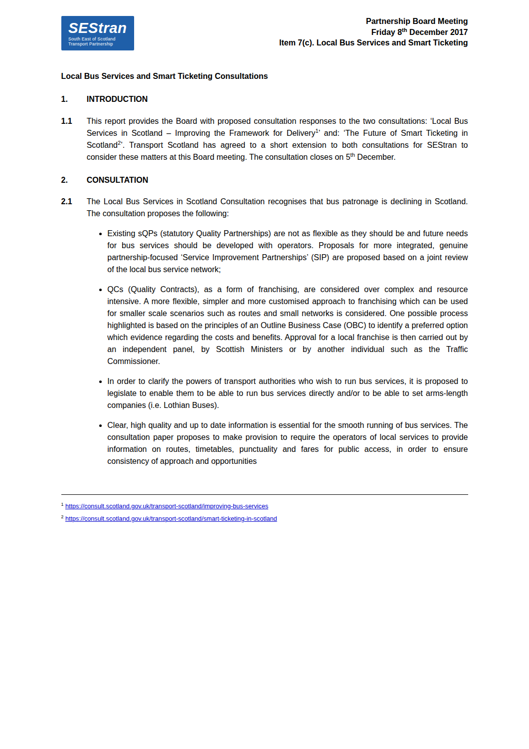SEStran South East of Scotland
Transport Partnership
Partnership Board Meeting
Friday 8th December 2017
Item 7(c). Local Bus Services and Smart Ticketing
Local Bus Services and Smart Ticketing Consultations
1.
INTRODUCTION
1.1
This report provides the Board with proposed consultation responses to the two consultations: ‘Local Bus Services in Scotland – Improving the Framework for Delivery1’ and: ‘The Future of Smart Ticketing in Scotland2’. Transport Scotland has agreed to a short extension to both consultations for SEStran to consider these matters at this Board meeting. The consultation closes on 5th December.
2.
CONSULTATION
2.1
The Local Bus Services in Scotland Consultation recognises that bus patronage is declining in Scotland. The consultation proposes the following:
Existing sQPs (statutory Quality Partnerships) are not as flexible as they should be and future needs for bus services should be developed with operators. Proposals for more integrated, genuine partnership-focused ‘Service Improvement Partnerships’ (SIP) are proposed based on a joint review of the local bus service network;
QCs (Quality Contracts), as a form of franchising, are considered over complex and resource intensive. A more flexible, simpler and more customised approach to franchising which can be used for smaller scale scenarios such as routes and small networks is considered. One possible process highlighted is based on the principles of an Outline Business Case (OBC) to identify a preferred option which evidence regarding the costs and benefits. Approval for a local franchise is then carried out by an independent panel, by Scottish Ministers or by another individual such as the Traffic Commissioner.
In order to clarify the powers of transport authorities who wish to run bus services, it is proposed to legislate to enable them to be able to run bus services directly and/or to be able to set arms-length companies (i.e. Lothian Buses).
Clear, high quality and up to date information is essential for the smooth running of bus services. The consultation paper proposes to make provision to require the operators of local services to provide information on routes, timetables, punctuality and fares for public access, in order to ensure consistency of approach and opportunities
1 https://consult.scotland.gov.uk/transport-scotland/improving-bus-services
2 https://consult.scotland.gov.uk/transport-scotland/smart-ticketing-in-scotland